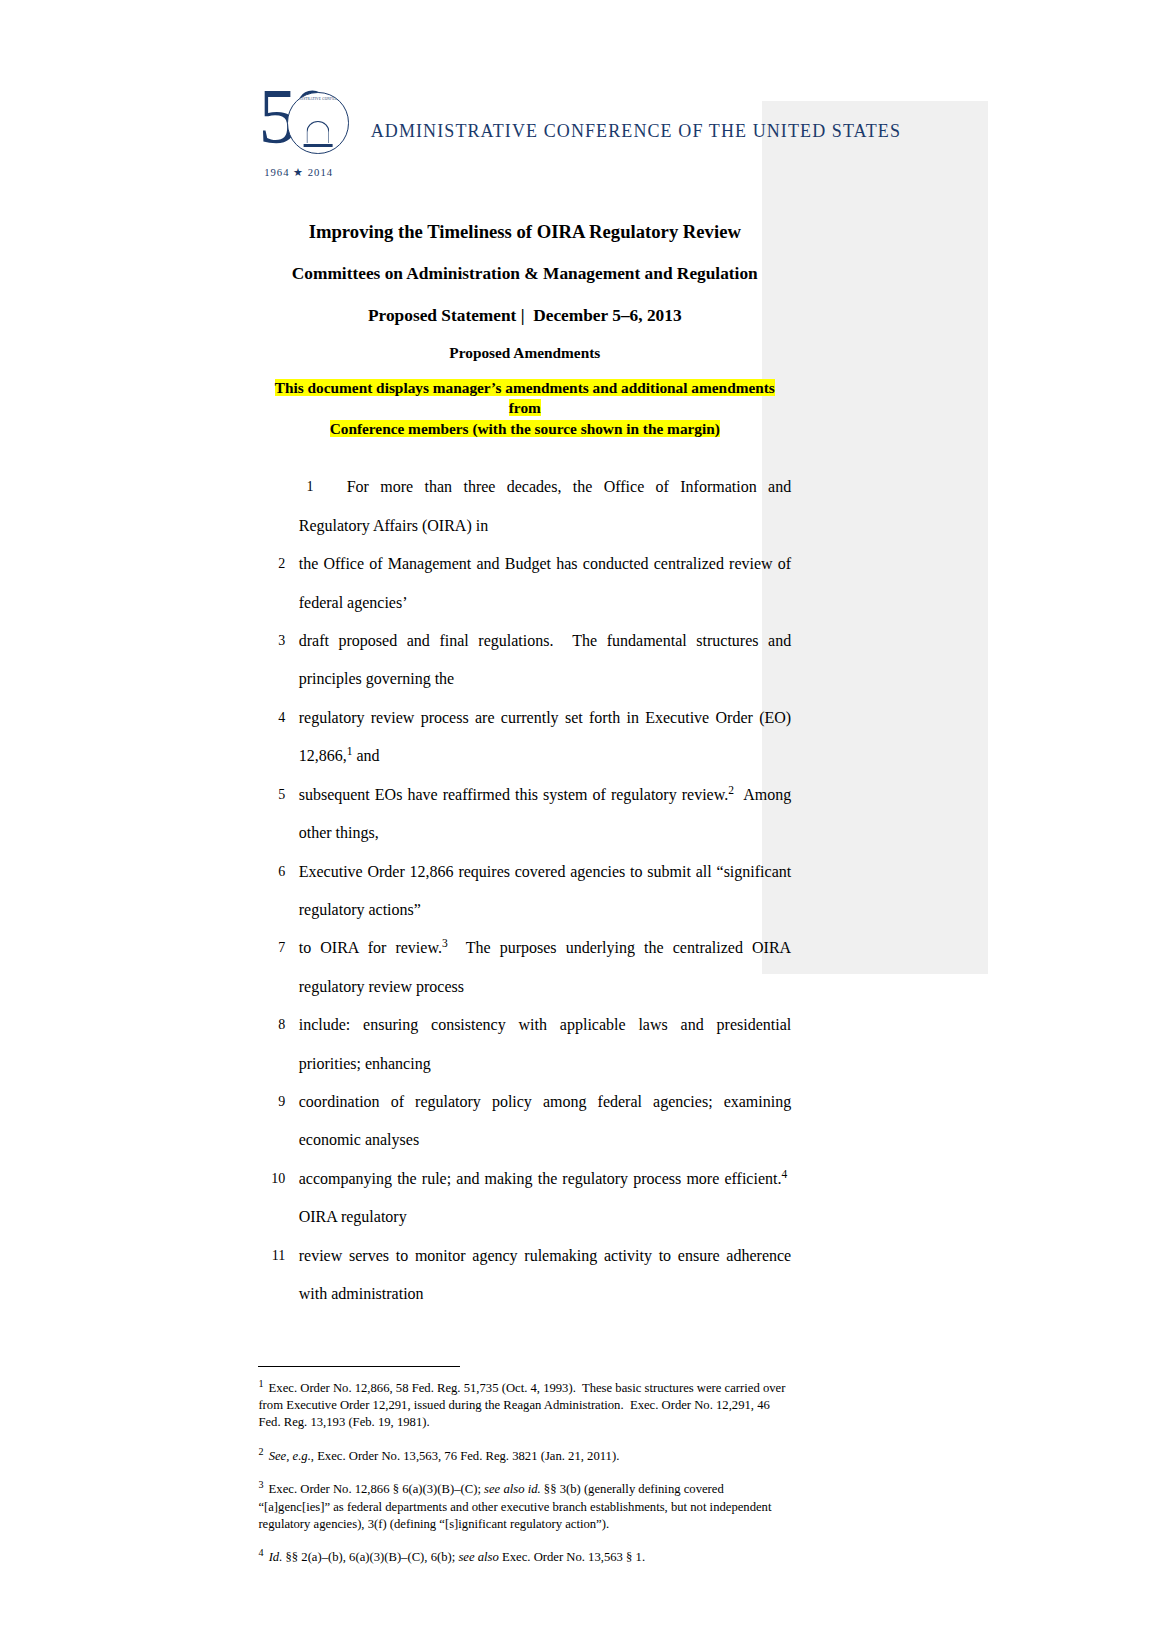50
ADMINISTRATIVE CONFERENCE
1964 ★ 2014
ADMINISTRATIVE CONFERENCE OF THE UNITED STATES
Improving the Timeliness of OIRA Regulatory Review
Committees on Administration & Management and Regulation
Proposed Statement | December 5–6, 2013
Proposed Amendments
This document displays manager’s amendments and additional amendments from
Conference members (with the source shown in the margin)
For more than three decades, the Office of Information and Regulatory Affairs (OIRA) in
the Office of Management and Budget has conducted centralized review of federal agencies’
draft proposed and final regulations. The fundamental structures and principles governing the
regulatory review process are currently set forth in Executive Order (EO) 12,866,1 and
subsequent EOs have reaffirmed this system of regulatory review.2 Among other things,
Executive Order 12,866 requires covered agencies to submit all “significant regulatory actions”
to OIRA for review.3 The purposes underlying the centralized OIRA regulatory review process
include: ensuring consistency with applicable laws and presidential priorities; enhancing
coordination of regulatory policy among federal agencies; examining economic analyses
accompanying the rule; and making the regulatory process more efficient.4 OIRA regulatory
review serves to monitor agency rulemaking activity to ensure adherence with administration
1 Exec. Order No. 12,866, 58 Fed. Reg. 51,735 (Oct. 4, 1993). These basic structures were carried over from Executive Order 12,291, issued during the Reagan Administration. Exec. Order No. 12,291, 46 Fed. Reg. 13,193 (Feb. 19, 1981).
2 See, e.g., Exec. Order No. 13,563, 76 Fed. Reg. 3821 (Jan. 21, 2011).
3 Exec. Order No. 12,866 § 6(a)(3)(B)–(C); see also id. §§ 3(b) (generally defining covered “[a]genc[ies]” as federal departments and other executive branch establishments, but not independent regulatory agencies), 3(f) (defining “[s]ignificant regulatory action”).
4 Id. §§ 2(a)–(b), 6(a)(3)(B)–(C), 6(b); see also Exec. Order No. 13,563 § 1.